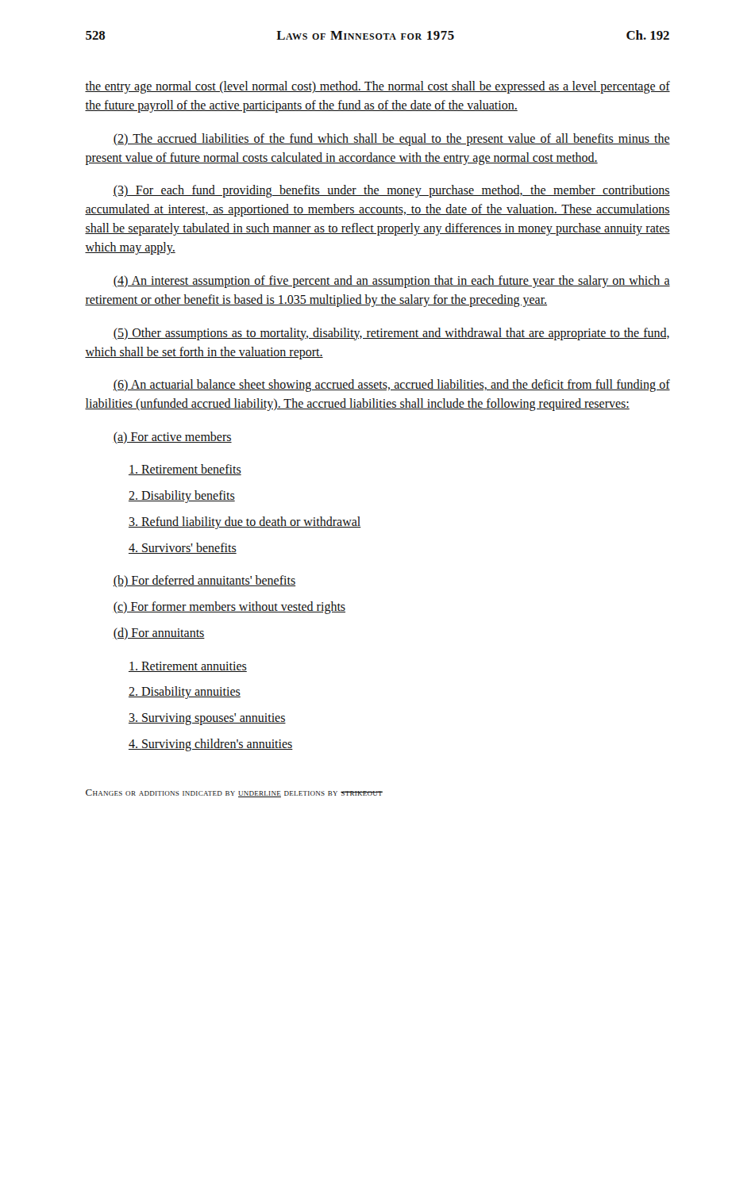528 Laws of Minnesota for 1975 Ch. 192
the entry age normal cost (level normal cost) method. The normal cost shall be expressed as a level percentage of the future payroll of the active participants of the fund as of the date of the valuation.
(2) The accrued liabilities of the fund which shall be equal to the present value of all benefits minus the present value of future normal costs calculated in accordance with the entry age normal cost method.
(3) For each fund providing benefits under the money purchase method, the member contributions accumulated at interest, as apportioned to members accounts, to the date of the valuation. These accumulations shall be separately tabulated in such manner as to reflect properly any differences in money purchase annuity rates which may apply.
(4) An interest assumption of five percent and an assumption that in each future year the salary on which a retirement or other benefit is based is 1.035 multiplied by the salary for the preceding year.
(5) Other assumptions as to mortality, disability, retirement and withdrawal that are appropriate to the fund, which shall be set forth in the valuation report.
(6) An actuarial balance sheet showing accrued assets, accrued liabilities, and the deficit from full funding of liabilities (unfunded accrued liability). The accrued liabilities shall include the following required reserves:
(a) For active members
1. Retirement benefits
2. Disability benefits
3. Refund liability due to death or withdrawal
4. Survivors' benefits
(b) For deferred annuitants' benefits
(c) For former members without vested rights
(d) For annuitants
1. Retirement annuities
2. Disability annuities
3. Surviving spouses' annuities
4. Surviving children's annuities
Changes or additions indicated by underline deletions by strikeout